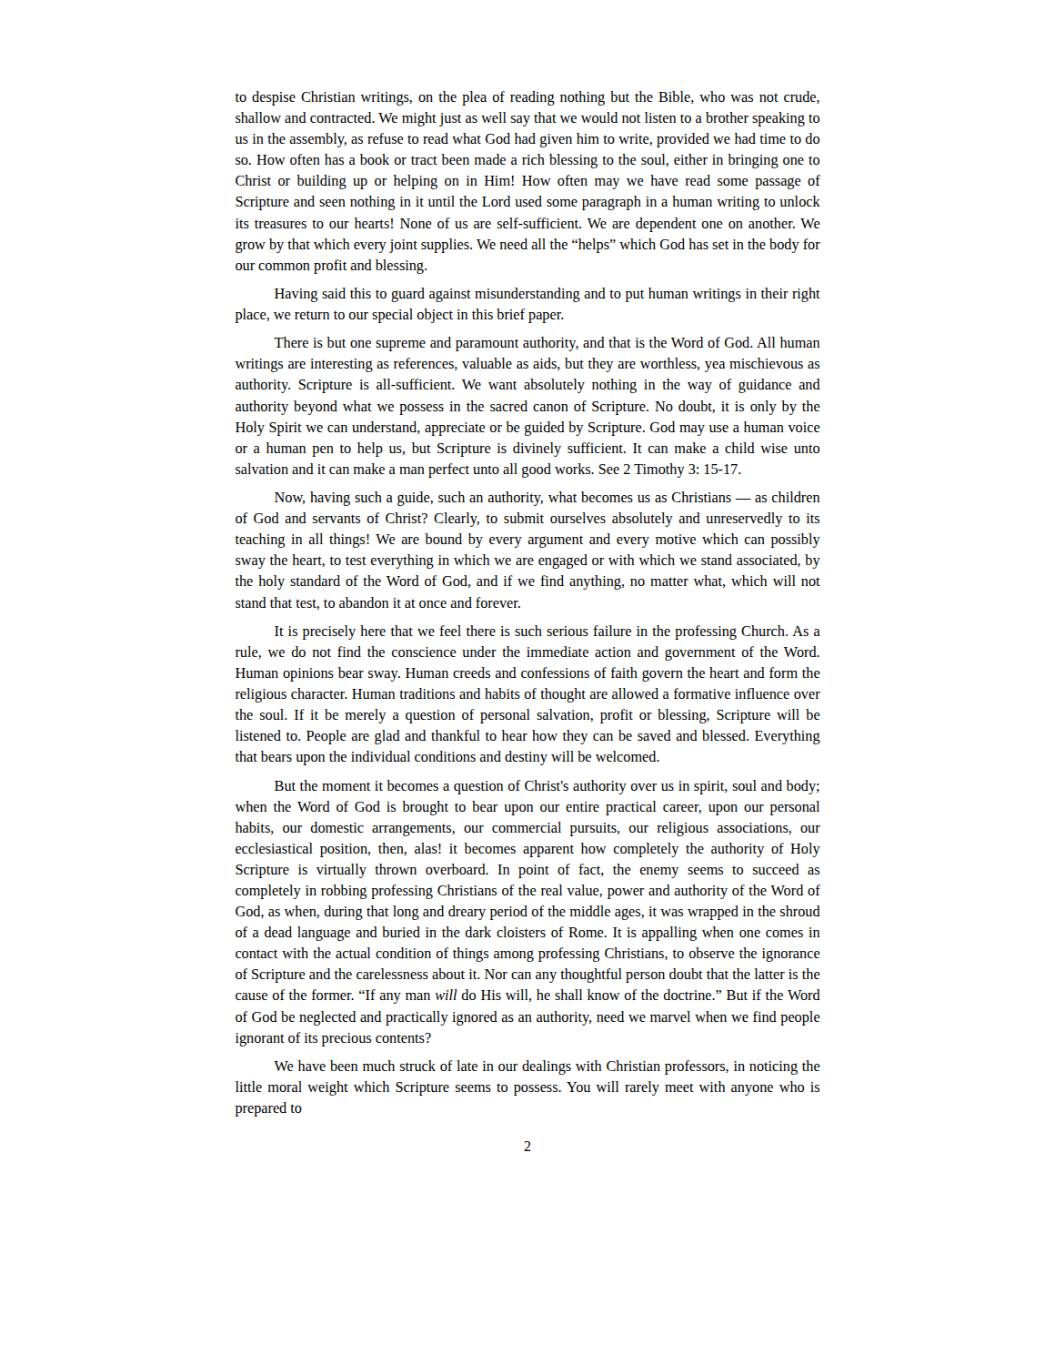to despise Christian writings, on the plea of reading nothing but the Bible, who was not crude, shallow and contracted. We might just as well say that we would not listen to a brother speaking to us in the assembly, as refuse to read what God had given him to write, provided we had time to do so. How often has a book or tract been made a rich blessing to the soul, either in bringing one to Christ or building up or helping on in Him! How often may we have read some passage of Scripture and seen nothing in it until the Lord used some paragraph in a human writing to unlock its treasures to our hearts! None of us are self-sufficient. We are dependent one on another. We grow by that which every joint supplies. We need all the “helps” which God has set in the body for our common profit and blessing.
Having said this to guard against misunderstanding and to put human writings in their right place, we return to our special object in this brief paper.
There is but one supreme and paramount authority, and that is the Word of God. All human writings are interesting as references, valuable as aids, but they are worthless, yea mischievous as authority. Scripture is all-sufficient. We want absolutely nothing in the way of guidance and authority beyond what we possess in the sacred canon of Scripture. No doubt, it is only by the Holy Spirit we can understand, appreciate or be guided by Scripture. God may use a human voice or a human pen to help us, but Scripture is divinely sufficient. It can make a child wise unto salvation and it can make a man perfect unto all good works. See 2 Timothy 3: 15-17.
Now, having such a guide, such an authority, what becomes us as Christians — as children of God and servants of Christ? Clearly, to submit ourselves absolutely and unreservedly to its teaching in all things! We are bound by every argument and every motive which can possibly sway the heart, to test everything in which we are engaged or with which we stand associated, by the holy standard of the Word of God, and if we find anything, no matter what, which will not stand that test, to abandon it at once and forever.
It is precisely here that we feel there is such serious failure in the professing Church. As a rule, we do not find the conscience under the immediate action and government of the Word. Human opinions bear sway. Human creeds and confessions of faith govern the heart and form the religious character. Human traditions and habits of thought are allowed a formative influence over the soul. If it be merely a question of personal salvation, profit or blessing, Scripture will be listened to. People are glad and thankful to hear how they can be saved and blessed. Everything that bears upon the individual conditions and destiny will be welcomed.
But the moment it becomes a question of Christ's authority over us in spirit, soul and body; when the Word of God is brought to bear upon our entire practical career, upon our personal habits, our domestic arrangements, our commercial pursuits, our religious associations, our ecclesiastical position, then, alas! it becomes apparent how completely the authority of Holy Scripture is virtually thrown overboard. In point of fact, the enemy seems to succeed as completely in robbing professing Christians of the real value, power and authority of the Word of God, as when, during that long and dreary period of the middle ages, it was wrapped in the shroud of a dead language and buried in the dark cloisters of Rome. It is appalling when one comes in contact with the actual condition of things among professing Christians, to observe the ignorance of Scripture and the carelessness about it. Nor can any thoughtful person doubt that the latter is the cause of the former. “If any man will do His will, he shall know of the doctrine.” But if the Word of God be neglected and practically ignored as an authority, need we marvel when we find people ignorant of its precious contents?
We have been much struck of late in our dealings with Christian professors, in noticing the little moral weight which Scripture seems to possess. You will rarely meet with anyone who is prepared to
2